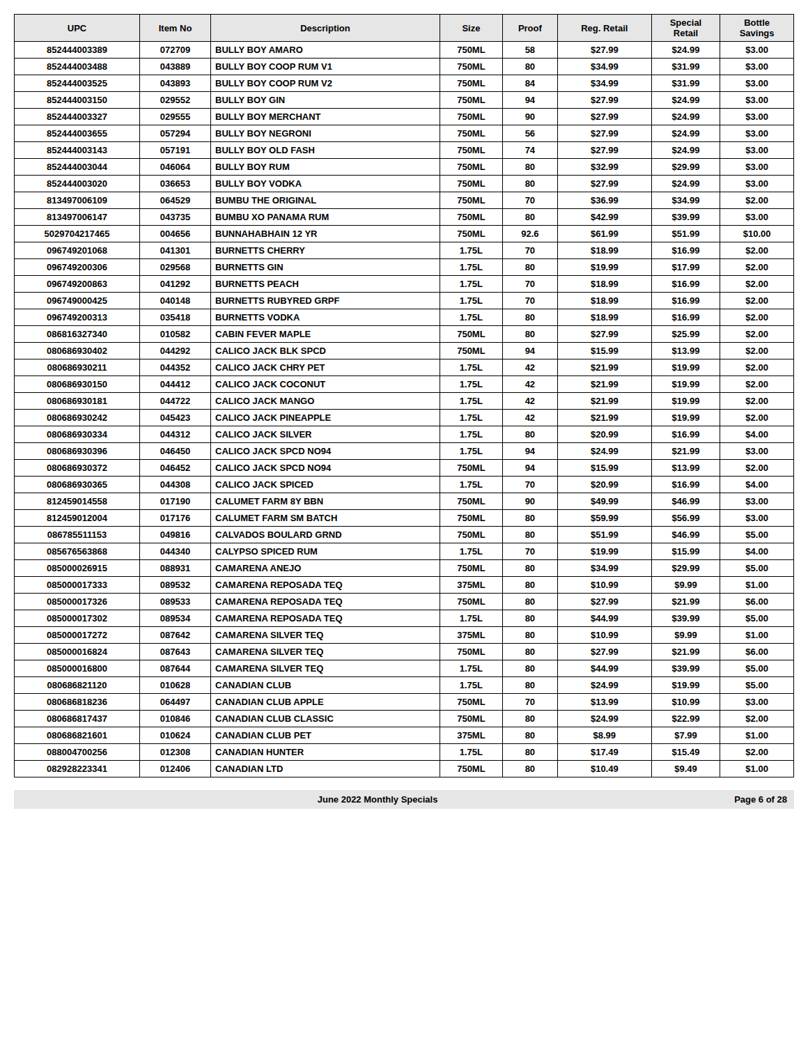| UPC | Item No | Description | Size | Proof | Reg. Retail | Special Retail | Bottle Savings |
| --- | --- | --- | --- | --- | --- | --- | --- |
| 852444003389 | 072709 | BULLY BOY AMARO | 750ML | 58 | $27.99 | $24.99 | $3.00 |
| 852444003488 | 043889 | BULLY BOY COOP RUM V1 | 750ML | 80 | $34.99 | $31.99 | $3.00 |
| 852444003525 | 043893 | BULLY BOY COOP RUM V2 | 750ML | 84 | $34.99 | $31.99 | $3.00 |
| 852444003150 | 029552 | BULLY BOY GIN | 750ML | 94 | $27.99 | $24.99 | $3.00 |
| 852444003327 | 029555 | BULLY BOY MERCHANT | 750ML | 90 | $27.99 | $24.99 | $3.00 |
| 852444003655 | 057294 | BULLY BOY NEGRONI | 750ML | 56 | $27.99 | $24.99 | $3.00 |
| 852444003143 | 057191 | BULLY BOY OLD FASH | 750ML | 74 | $27.99 | $24.99 | $3.00 |
| 852444003044 | 046064 | BULLY BOY RUM | 750ML | 80 | $32.99 | $29.99 | $3.00 |
| 852444003020 | 036653 | BULLY BOY VODKA | 750ML | 80 | $27.99 | $24.99 | $3.00 |
| 813497006109 | 064529 | BUMBU THE ORIGINAL | 750ML | 70 | $36.99 | $34.99 | $2.00 |
| 813497006147 | 043735 | BUMBU XO PANAMA RUM | 750ML | 80 | $42.99 | $39.99 | $3.00 |
| 5029704217465 | 004656 | BUNNAHABHAIN 12 YR | 750ML | 92.6 | $61.99 | $51.99 | $10.00 |
| 096749201068 | 041301 | BURNETTS CHERRY | 1.75L | 70 | $18.99 | $16.99 | $2.00 |
| 096749200306 | 029568 | BURNETTS GIN | 1.75L | 80 | $19.99 | $17.99 | $2.00 |
| 096749200863 | 041292 | BURNETTS PEACH | 1.75L | 70 | $18.99 | $16.99 | $2.00 |
| 096749000425 | 040148 | BURNETTS RUBYRED GRPF | 1.75L | 70 | $18.99 | $16.99 | $2.00 |
| 096749200313 | 035418 | BURNETTS VODKA | 1.75L | 80 | $18.99 | $16.99 | $2.00 |
| 086816327340 | 010582 | CABIN FEVER MAPLE | 750ML | 80 | $27.99 | $25.99 | $2.00 |
| 080686930402 | 044292 | CALICO JACK BLK SPCD | 750ML | 94 | $15.99 | $13.99 | $2.00 |
| 080686930211 | 044352 | CALICO JACK CHRY PET | 1.75L | 42 | $21.99 | $19.99 | $2.00 |
| 080686930150 | 044412 | CALICO JACK COCONUT | 1.75L | 42 | $21.99 | $19.99 | $2.00 |
| 080686930181 | 044722 | CALICO JACK MANGO | 1.75L | 42 | $21.99 | $19.99 | $2.00 |
| 080686930242 | 045423 | CALICO JACK PINEAPPLE | 1.75L | 42 | $21.99 | $19.99 | $2.00 |
| 080686930334 | 044312 | CALICO JACK SILVER | 1.75L | 80 | $20.99 | $16.99 | $4.00 |
| 080686930396 | 046450 | CALICO JACK SPCD NO94 | 1.75L | 94 | $24.99 | $21.99 | $3.00 |
| 080686930372 | 046452 | CALICO JACK SPCD NO94 | 750ML | 94 | $15.99 | $13.99 | $2.00 |
| 080686930365 | 044308 | CALICO JACK SPICED | 1.75L | 70 | $20.99 | $16.99 | $4.00 |
| 812459014558 | 017190 | CALUMET FARM 8Y BBN | 750ML | 90 | $49.99 | $46.99 | $3.00 |
| 812459012004 | 017176 | CALUMET FARM SM BATCH | 750ML | 80 | $59.99 | $56.99 | $3.00 |
| 086785511153 | 049816 | CALVADOS BOULARD GRND | 750ML | 80 | $51.99 | $46.99 | $5.00 |
| 085676563868 | 044340 | CALYPSO SPICED RUM | 1.75L | 70 | $19.99 | $15.99 | $4.00 |
| 085000026915 | 088931 | CAMARENA ANEJO | 750ML | 80 | $34.99 | $29.99 | $5.00 |
| 085000017333 | 089532 | CAMARENA REPOSADA TEQ | 375ML | 80 | $10.99 | $9.99 | $1.00 |
| 085000017326 | 089533 | CAMARENA REPOSADA TEQ | 750ML | 80 | $27.99 | $21.99 | $6.00 |
| 085000017302 | 089534 | CAMARENA REPOSADA TEQ | 1.75L | 80 | $44.99 | $39.99 | $5.00 |
| 085000017272 | 087642 | CAMARENA SILVER TEQ | 375ML | 80 | $10.99 | $9.99 | $1.00 |
| 085000016824 | 087643 | CAMARENA SILVER TEQ | 750ML | 80 | $27.99 | $21.99 | $6.00 |
| 085000016800 | 087644 | CAMARENA SILVER TEQ | 1.75L | 80 | $44.99 | $39.99 | $5.00 |
| 080686821120 | 010628 | CANADIAN CLUB | 1.75L | 80 | $24.99 | $19.99 | $5.00 |
| 080686818236 | 064497 | CANADIAN CLUB APPLE | 750ML | 70 | $13.99 | $10.99 | $3.00 |
| 080686817437 | 010846 | CANADIAN CLUB CLASSIC | 750ML | 80 | $24.99 | $22.99 | $2.00 |
| 080686821601 | 010624 | CANADIAN CLUB PET | 375ML | 80 | $8.99 | $7.99 | $1.00 |
| 088004700256 | 012308 | CANADIAN HUNTER | 1.75L | 80 | $17.49 | $15.49 | $2.00 |
| 082928223341 | 012406 | CANADIAN LTD | 750ML | 80 | $10.49 | $9.49 | $1.00 |
June 2022 Monthly Specials Page 6 of 28